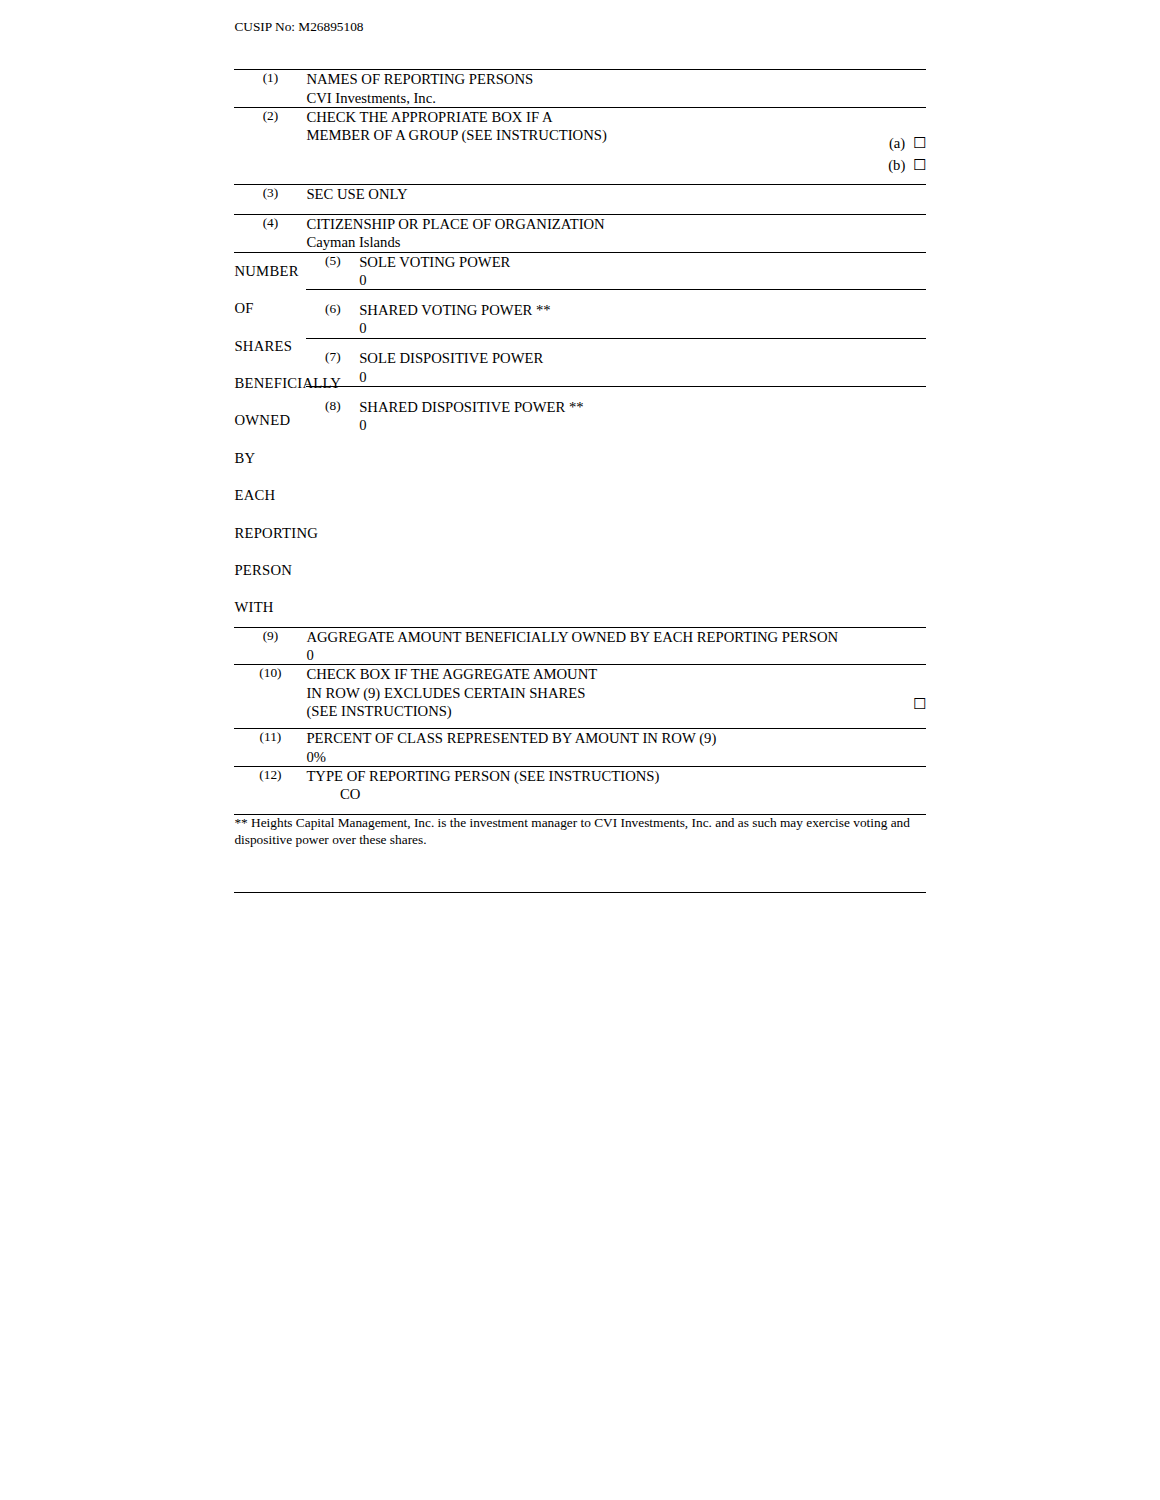CUSIP No: M26895108
| (1) | NAMES OF REPORTING PERSONS |
| | CVI Investments, Inc. |
| (2) | CHECK THE APPROPRIATE BOX IF A MEMBER OF A GROUP (SEE INSTRUCTIONS) | (a) ☐ (b) ☐ |
| (3) | SEC USE ONLY |
| (4) | CITIZENSHIP OR PLACE OF ORGANIZATION |
| | Cayman Islands |
| NUMBER OF SHARES BENEFICIALLY OWNED BY EACH REPORTING PERSON WITH | / (5) / SOLE VOTING POWER / / / 0 / / (6) / SHARED VOTING POWER ** / / / 0 / / (7) / SOLE DISPOSITIVE POWER / / / 0 / / (8) / SHARED DISPOSITIVE POWER ** / / / 0 / |
| (9) | AGGREGATE AMOUNT BENEFICIALLY OWNED BY EACH REPORTING PERSON |
| | 0 |
| (10) | CHECK BOX IF THE AGGREGATE AMOUNT IN ROW (9) EXCLUDES CERTAIN SHARES (SEE INSTRUCTIONS) | ☐ |
| (11) | PERCENT OF CLASS REPRESENTED BY AMOUNT IN ROW (9) |
| | 0% |
| (12) | TYPE OF REPORTING PERSON (SEE INSTRUCTIONS) CO |
| ** Heights Capital Management, Inc. is the investment manager to CVI Investments, Inc. and as such may exercise voting and dispositive power over these shares. |